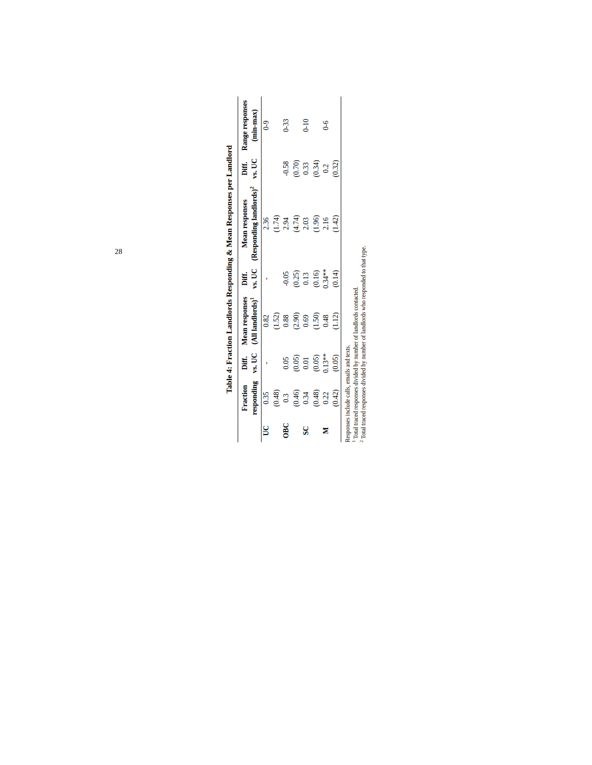28
Table 4: Fraction Landlords Responding & Mean Responses per Landlord
| | Fraction | Diff. | Mean responses | Diff. | Mean responses | Diff. | Range responses |
| --- | --- | --- | --- | --- | --- | --- | --- |
| | responding | vs. UC | (All landlords) 1 | vs. UC | (Responding landlords) 2 | vs. UC | (min-max) |
| UC | 0.35 | - | 0.82 | - | 2.36 | | 0-9 |
| | (0.48) | | (1.52) | | (1.74) | | |
| OBC | 0.3 | 0.05 | 0.88 | -0.05 | 2.94 | -0.58 | 0-33 |
| | (0.46) | (0.05) | (2.90) | (0.25) | (4.74) | (0.70) | |
| SC | 0.34 | 0.01 | 0.69 | 0.13 | 2.03 | 0.33 | 0-10 |
| | (0.48) | (0.05) | (1.50) | (0.16) | (1.96) | (0.34) | |
| M | 0.22 | 0.13** | 0.48 | 0.34** | 2.16 | 0.2 | 0-6 |
| | (0.42) | (0.05) | (1.12) | (0.14) | (1.42) | (0.32) | |
Responses include calls, emails and texts.
1 Total traced responses divided by number of landlords contacted.
2 Total traced responses divided by number of landlords who responded to that type.